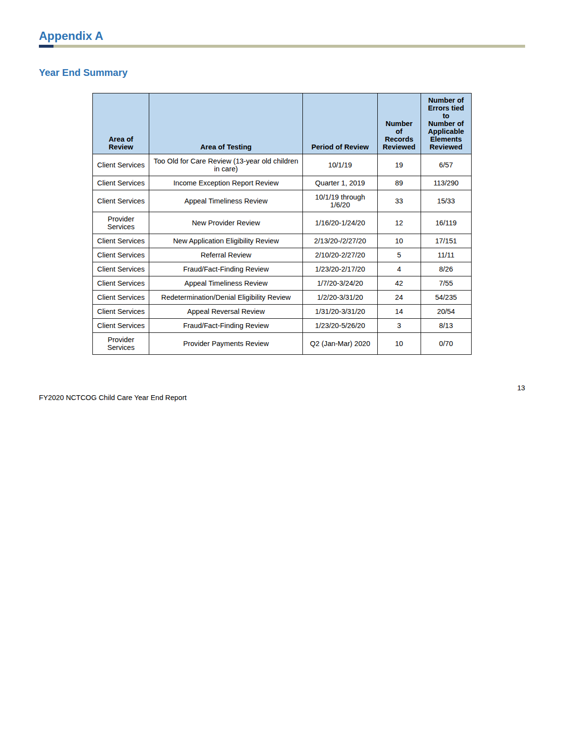Appendix A
Year End Summary
| Area of Review | Area of Testing | Period of Review | Number of Records Reviewed | Number of Errors tied to Number of Applicable Elements Reviewed |
| --- | --- | --- | --- | --- |
| Client Services | Too Old for Care Review (13-year old children in care) | 10/1/19 | 19 | 6/57 |
| Client Services | Income Exception Report Review | Quarter 1, 2019 | 89 | 113/290 |
| Client Services | Appeal Timeliness Review | 10/1/19 through 1/6/20 | 33 | 15/33 |
| Provider Services | New Provider Review | 1/16/20-1/24/20 | 12 | 16/119 |
| Client Services | New Application Eligibility Review | 2/13/20-/2/27/20 | 10 | 17/151 |
| Client Services | Referral Review | 2/10/20-2/27/20 | 5 | 11/11 |
| Client Services | Fraud/Fact-Finding Review | 1/23/20-2/17/20 | 4 | 8/26 |
| Client Services | Appeal Timeliness Review | 1/7/20-3/24/20 | 42 | 7/55 |
| Client Services | Redetermination/Denial Eligibility Review | 1/2/20-3/31/20 | 24 | 54/235 |
| Client Services | Appeal Reversal Review | 1/31/20-3/31/20 | 14 | 20/54 |
| Client Services | Fraud/Fact-Finding Review | 1/23/20-5/26/20 | 3 | 8/13 |
| Provider Services | Provider Payments Review | Q2 (Jan-Mar) 2020 | 10 | 0/70 |
13
FY2020 NCTCOG Child Care Year End Report